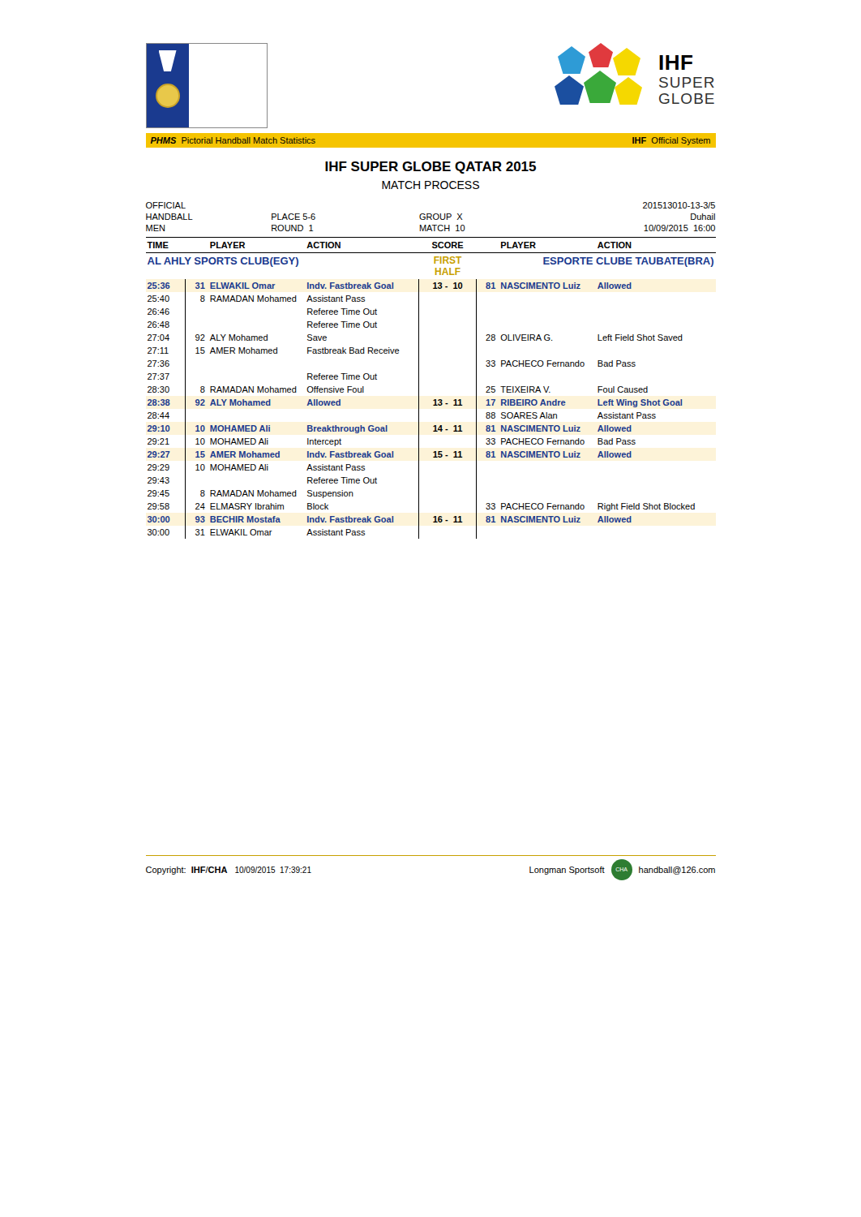IHF
SUPER
GLOBE
PHMS Pictorial Handball Match Statistics
IHF Official System
IHF SUPER GLOBE QATAR 2015
MATCH PROCESS
| OFFICIAL | | | 201513010-13-3/5 |
| HANDBALL | PLACE 5-6 | GROUP X | Duhail |
| MEN | ROUND 1 | MATCH 10 | 10/09/2015 16:00 |
| TIME | | PLAYER | ACTION | SCORE | | PLAYER | ACTION |
| AL AHLY SPORTS CLUB(EGY) | FIRST HALF | ESPORTE CLUBE TAUBATE(BRA) |
| 25:36 | 31 | ELWAKIL Omar | Indv. Fastbreak Goal | 13 - 10 | 81 | NASCIMENTO Luiz | Allowed |
| 25:40 | 8 | RAMADAN Mohamed | Assistant Pass | | | | |
| 26:46 | | | Referee Time Out | | | | |
| 26:48 | | | Referee Time Out | | | | |
| 27:04 | 92 | ALY Mohamed | Save | | 28 | OLIVEIRA G. | Left Field Shot Saved |
| 27:11 | 15 | AMER Mohamed | Fastbreak Bad Receive | | | | |
| 27:36 | | | | | 33 | PACHECO Fernando | Bad Pass |
| 27:37 | | | Referee Time Out | | | | |
| 28:30 | 8 | RAMADAN Mohamed | Offensive Foul | | 25 | TEIXEIRA V. | Foul Caused |
| 28:38 | 92 | ALY Mohamed | Allowed | 13 - 11 | 17 | RIBEIRO Andre | Left Wing Shot Goal |
| 28:44 | | | | | 88 | SOARES Alan | Assistant Pass |
| 29:10 | 10 | MOHAMED Ali | Breakthrough Goal | 14 - 11 | 81 | NASCIMENTO Luiz | Allowed |
| 29:21 | 10 | MOHAMED Ali | Intercept | | 33 | PACHECO Fernando | Bad Pass |
| 29:27 | 15 | AMER Mohamed | Indv. Fastbreak Goal | 15 - 11 | 81 | NASCIMENTO Luiz | Allowed |
| 29:29 | 10 | MOHAMED Ali | Assistant Pass | | | | |
| 29:43 | | | Referee Time Out | | | | |
| 29:45 | 8 | RAMADAN Mohamed | Suspension | | | | |
| 29:58 | 24 | ELMASRY Ibrahim | Block | | 33 | PACHECO Fernando | Right Field Shot Blocked |
| 30:00 | 93 | BECHIR Mostafa | Indv. Fastbreak Goal | 16 - 11 | 81 | NASCIMENTO Luiz | Allowed |
| 30:00 | 31 | ELWAKIL Omar | Assistant Pass | | | | |
Copyright: IHF/CHA 10/09/2015 17:39:21
Longman Sportsoft CHA handball@126.com